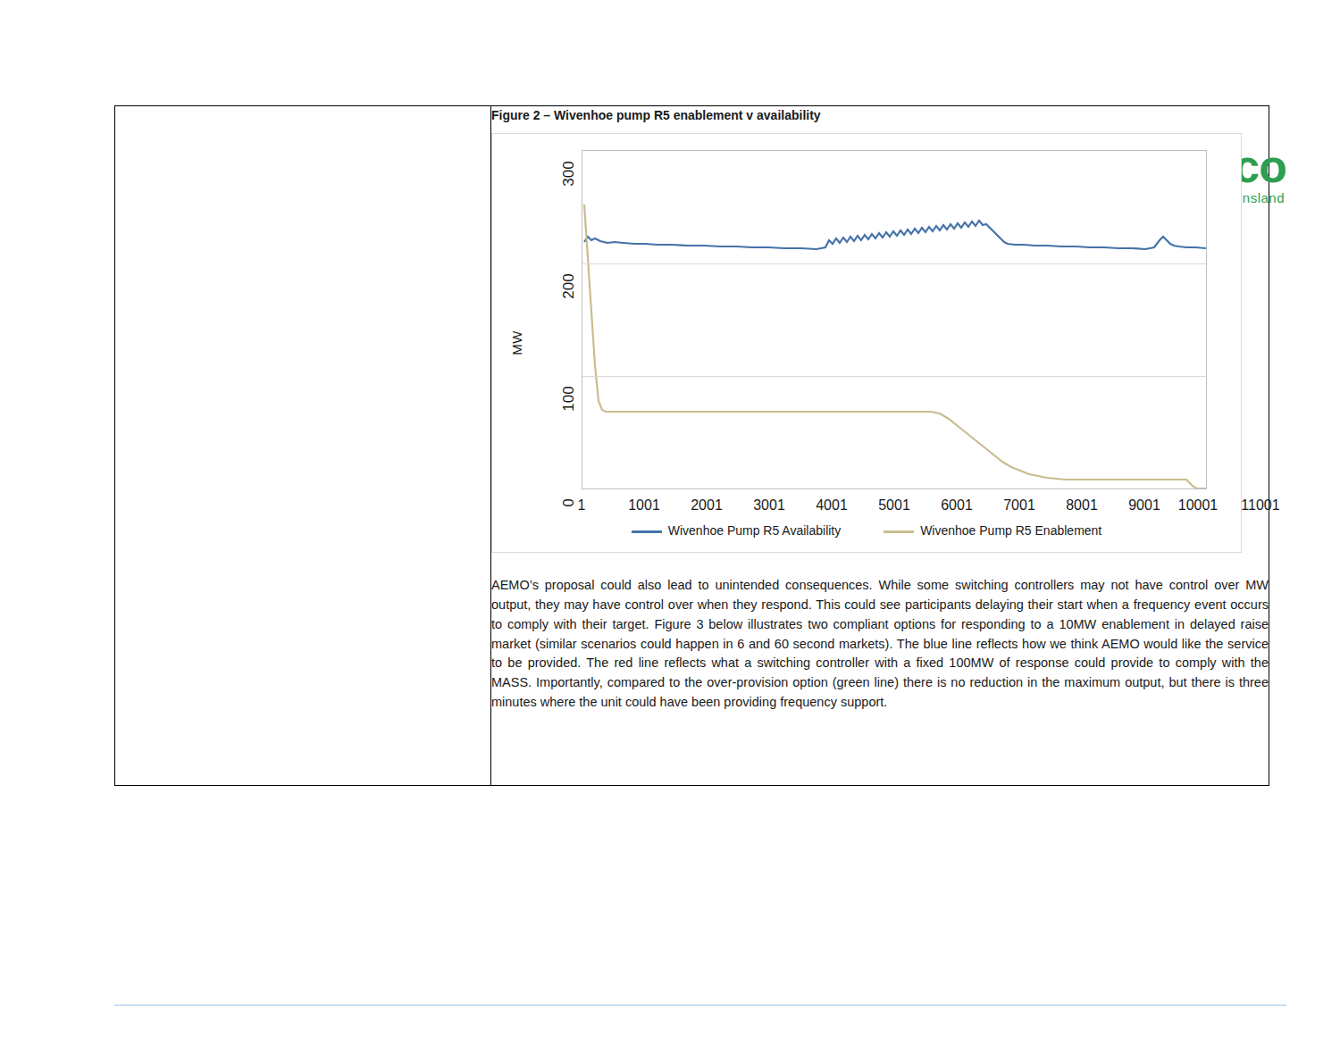cleanco
queensland
| | Figure 2 – Wivenhoe pump R5 enablement v availability MW 300 200 100 0 1 1001 2001 3001 4001 5001 6001 7001 8001 9001 10001 11001 Wivenhoe Pump R5 Availability Wivenhoe Pump R5 Enablement AEMO’s proposal could also lead to unintended consequences. While some switching controllers may not have control over MW output, they may have control over when they respond. This could see participants delaying their start when a frequency event occurs to comply with their target. Figure 3 below illustrates two compliant options for responding to a 10MW enablement in delayed raise market (similar scenarios could happen in 6 and 60 second markets). The blue line reflects how we think AEMO would like the service to be provided. The red line reflects what a switching controller with a fixed 100MW of response could provide to comply with the MASS. Importantly, compared to the over-provision option (green line) there is no reduction in the maximum output, but there is three minutes where the unit could have been providing frequency support. |